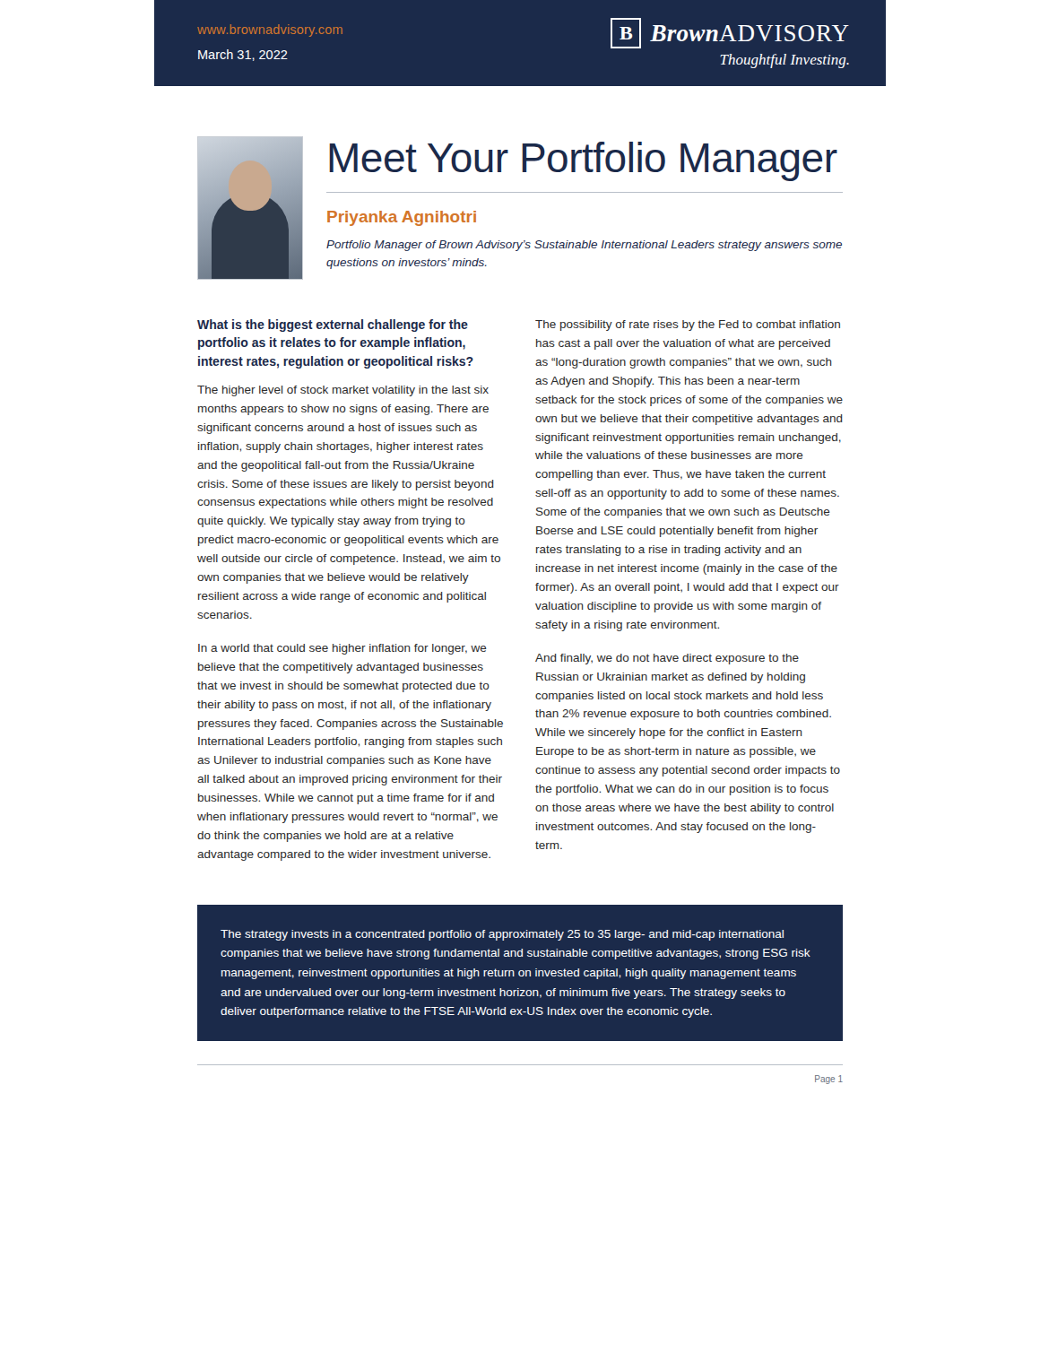www.brownadvisory.com
March 31, 2022
B
Brown ADVISORY
Thoughtful Investing.
Meet Your Portfolio Manager
Priyanka Agnihotri
Portfolio Manager of Brown Advisory’s Sustainable International Leaders strategy answers some questions on investors’ minds.
What is the biggest external challenge for the portfolio as it relates to for example inflation, interest rates, regulation or geopolitical risks?
The higher level of stock market volatility in the last six months appears to show no signs of easing. There are significant concerns around a host of issues such as inflation, supply chain shortages, higher interest rates and the geopolitical fall-out from the Russia/Ukraine crisis. Some of these issues are likely to persist beyond consensus expectations while others might be resolved quite quickly. We typically stay away from trying to predict macro-economic or geopolitical events which are well outside our circle of competence. Instead, we aim to own companies that we believe would be relatively resilient across a wide range of economic and political scenarios.
In a world that could see higher inflation for longer, we believe that the competitively advantaged businesses that we invest in should be somewhat protected due to their ability to pass on most, if not all, of the inflationary pressures they faced. Companies across the Sustainable International Leaders portfolio, ranging from staples such as Unilever to industrial companies such as Kone have all talked about an improved pricing environment for their businesses. While we cannot put a time frame for if and when inflationary pressures would revert to “normal”, we do think the companies we hold are at a relative advantage compared to the wider investment universe.
The possibility of rate rises by the Fed to combat inflation has cast a pall over the valuation of what are perceived as “long-duration growth companies” that we own, such as Adyen and Shopify. This has been a near-term setback for the stock prices of some of the companies we own but we believe that their competitive advantages and significant reinvestment opportunities remain unchanged, while the valuations of these businesses are more compelling than ever. Thus, we have taken the current sell-off as an opportunity to add to some of these names. Some of the companies that we own such as Deutsche Boerse and LSE could potentially benefit from higher rates translating to a rise in trading activity and an increase in net interest income (mainly in the case of the former). As an overall point, I would add that I expect our valuation discipline to provide us with some margin of safety in a rising rate environment.
And finally, we do not have direct exposure to the Russian or Ukrainian market as defined by holding companies listed on local stock markets and hold less than 2% revenue exposure to both countries combined. While we sincerely hope for the conflict in Eastern Europe to be as short-term in nature as possible, we continue to assess any potential second order impacts to the portfolio. What we can do in our position is to focus on those areas where we have the best ability to control investment outcomes. And stay focused on the long-term.
The strategy invests in a concentrated portfolio of approximately 25 to 35 large- and mid-cap international companies that we believe have strong fundamental and sustainable competitive advantages, strong ESG risk management, reinvestment opportunities at high return on invested capital, high quality management teams and are undervalued over our long-term investment horizon, of minimum five years. The strategy seeks to deliver outperformance relative to the FTSE All-World ex-US Index over the economic cycle.
Page 1